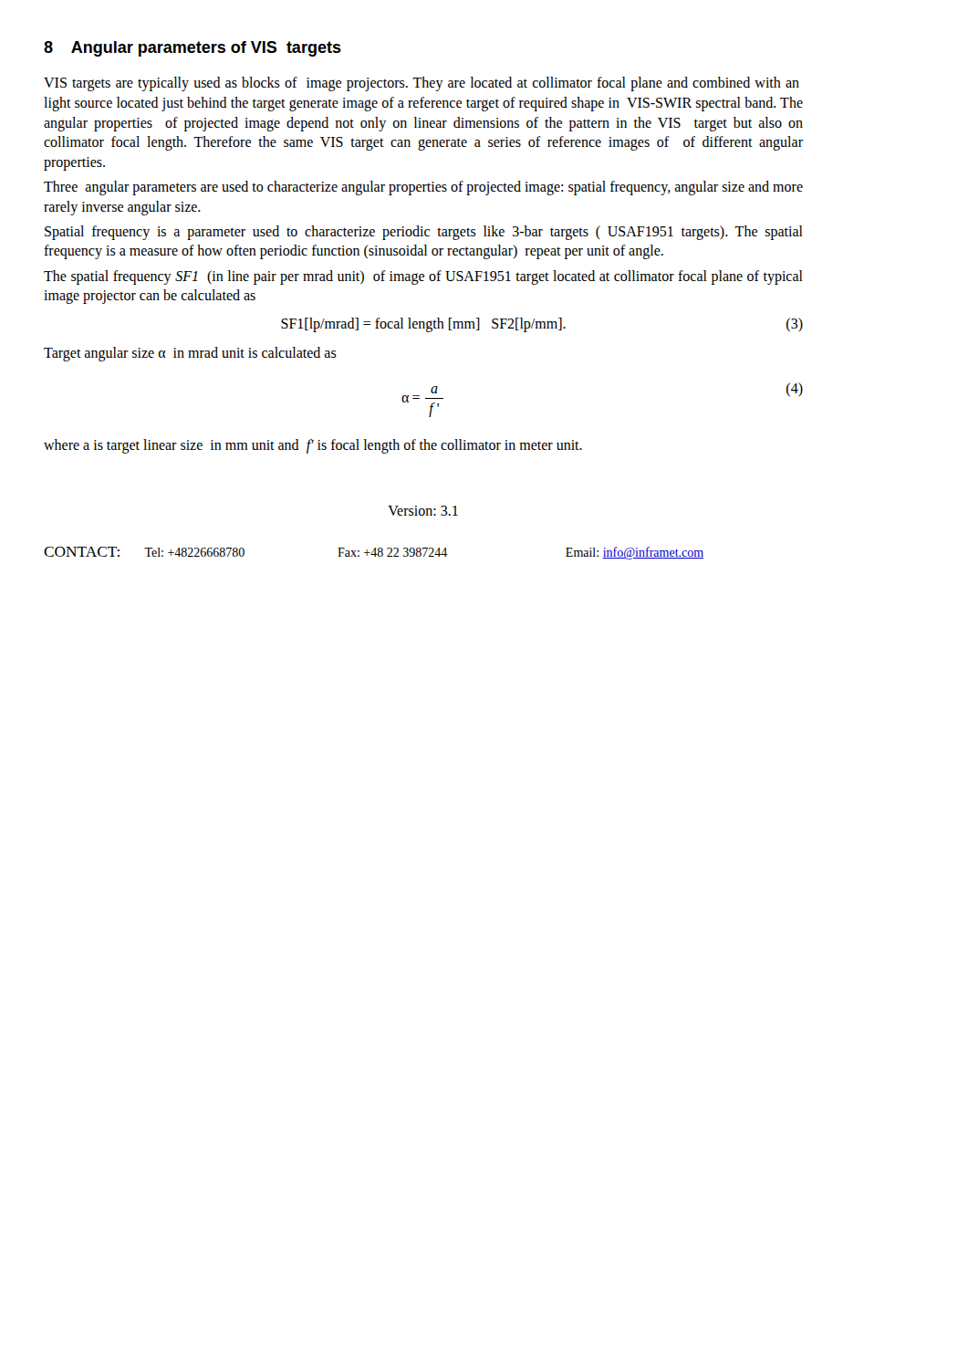8 Angular parameters of VIS targets
VIS targets are typically used as blocks of image projectors. They are located at collimator focal plane and combined with an light source located just behind the target generate image of a reference target of required shape in VIS-SWIR spectral band. The angular properties of projected image depend not only on linear dimensions of the pattern in the VIS target but also on collimator focal length. Therefore the same VIS target can generate a series of reference images of of different angular properties.
Three angular parameters are used to characterize angular properties of projected image: spatial frequency, angular size and more rarely inverse angular size.
Spatial frequency is a parameter used to characterize periodic targets like 3-bar targets ( USAF1951 targets). The spatial frequency is a measure of how often periodic function (sinusoidal or rectangular) repeat per unit of angle.
The spatial frequency SF1 (in line pair per mrad unit) of image of USAF1951 target located at collimator focal plane of typical image projector can be calculated as
SF1[lp/mrad] = focal length [mm] SF2[lp/mm]. (3)
Target angular size α in mrad unit is calculated as
α = af ' (4)
where a is target linear size in mm unit and f' is focal length of the collimator in meter unit.
Version: 3.1
CONTACT: Tel: +48226668780 Fax: +48 22 3987244 Email: info@inframet.com